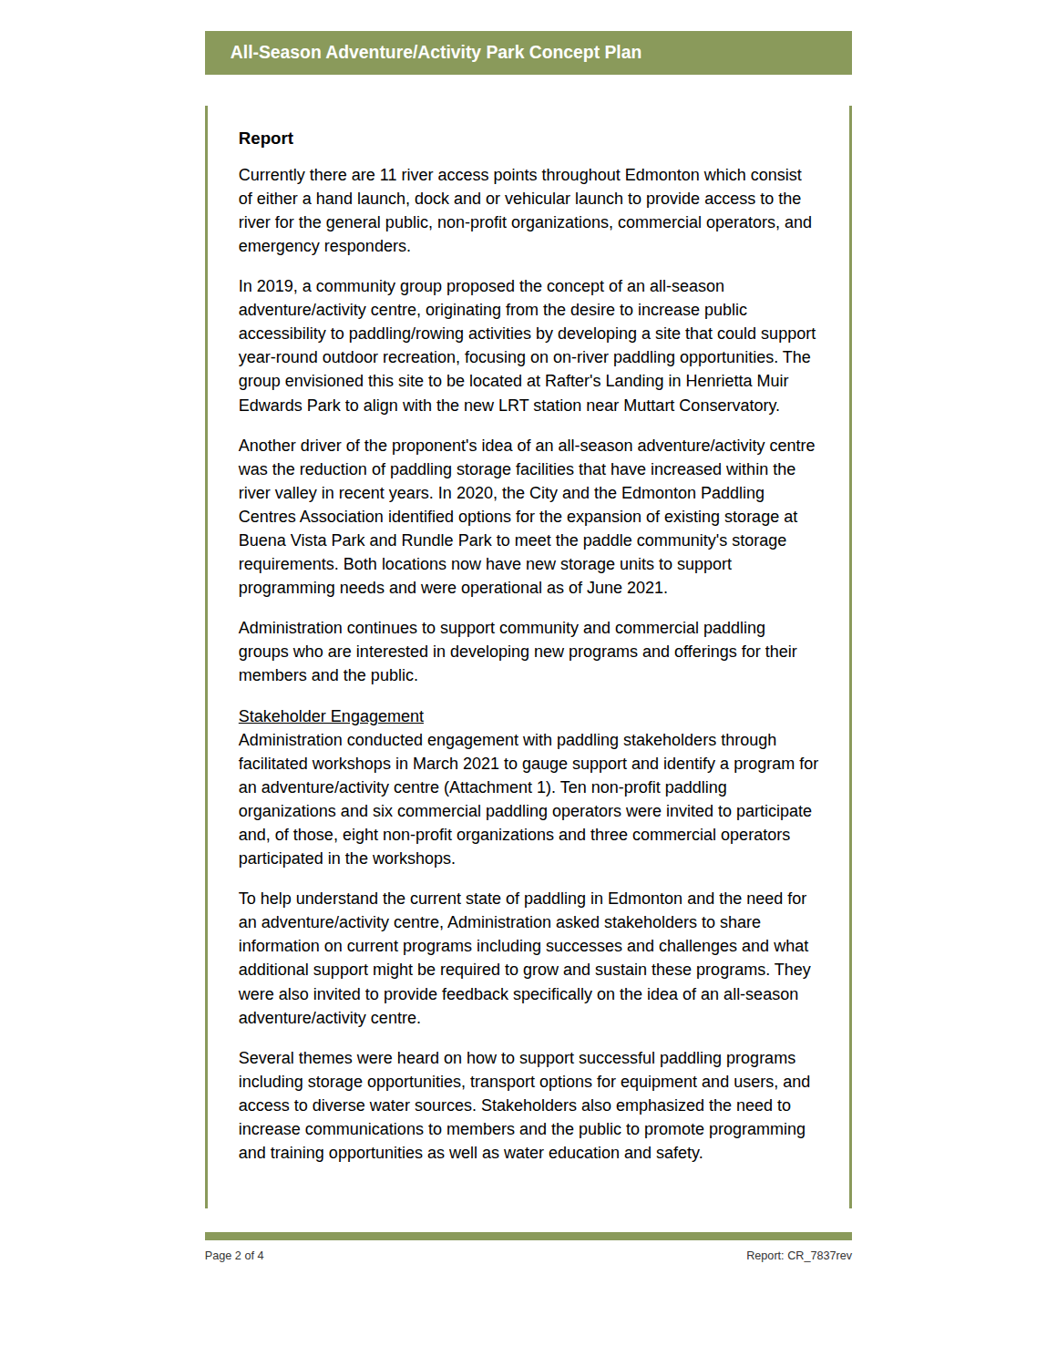All-Season Adventure/Activity Park Concept Plan
Report
Currently there are 11 river access points throughout Edmonton which consist of either a hand launch, dock and or vehicular launch to provide access to the river for the general public, non-profit organizations, commercial operators, and emergency responders.
In 2019, a community group proposed the concept of an all-season adventure/activity centre, originating from the desire to increase public accessibility to paddling/rowing activities by developing a site that could support year-round outdoor recreation, focusing on on-river paddling opportunities. The group envisioned this site to be located at Rafter's Landing in Henrietta Muir Edwards Park to align with the new LRT station near Muttart Conservatory.
Another driver of the proponent's idea of an all-season adventure/activity centre was the reduction of paddling storage facilities that have increased within the river valley in recent years. In 2020, the City and the Edmonton Paddling Centres Association identified options for the expansion of existing storage at Buena Vista Park and Rundle Park to meet the paddle community's storage requirements. Both locations now have new storage units to support programming needs and were operational as of June 2021.
Administration continues to support community and commercial paddling groups who are interested in developing new programs and offerings for their members and the public.
Stakeholder Engagement
Administration conducted engagement with paddling stakeholders through facilitated workshops in March 2021 to gauge support and identify a program for an adventure/activity centre (Attachment 1). Ten non-profit paddling organizations and six commercial paddling operators were invited to participate and, of those, eight non-profit organizations and three commercial operators participated in the workshops.
To help understand the current state of paddling in Edmonton and the need for an adventure/activity centre, Administration asked stakeholders to share information on current programs including successes and challenges and what additional support might be required to grow and sustain these programs. They were also invited to provide feedback specifically on the idea of an all-season adventure/activity centre.
Several themes were heard on how to support successful paddling programs including storage opportunities, transport options for equipment and users, and access to diverse water sources. Stakeholders also emphasized the need to increase communications to members and the public to promote programming and training opportunities as well as water education and safety.
Page 2 of 4 Report: CR_7837rev